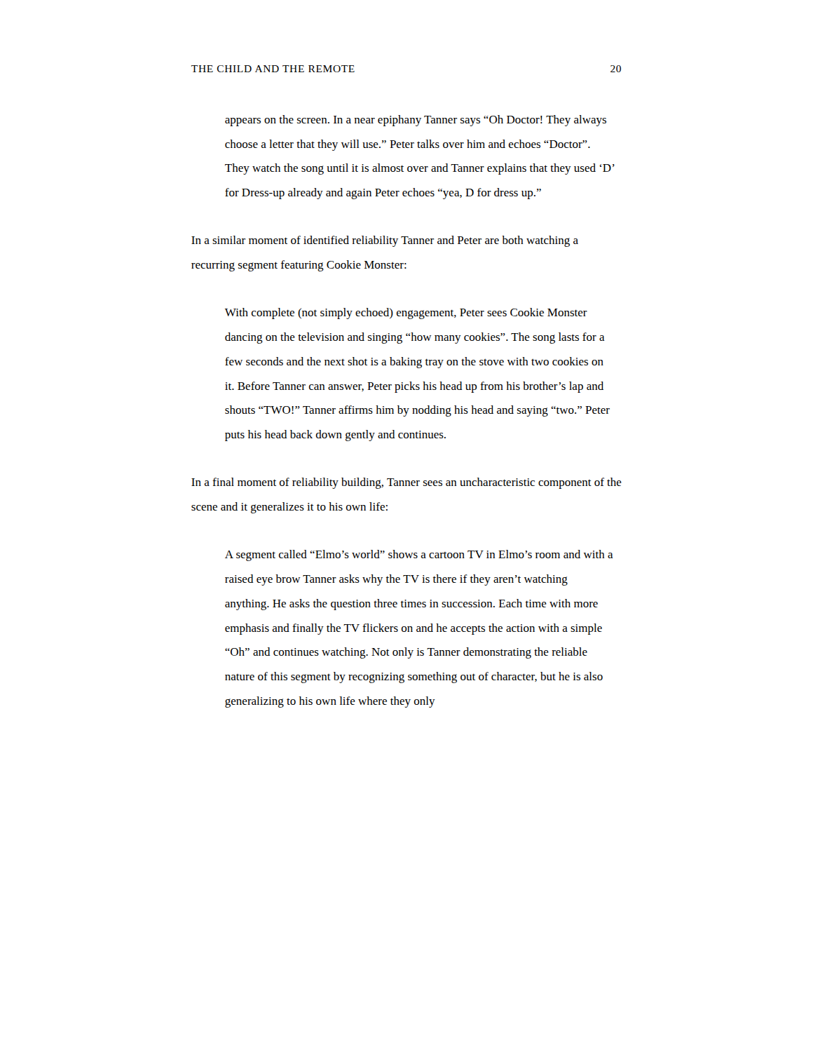The Child and the Remote 20
appears on the screen. In a near epiphany Tanner says “Oh Doctor! They always choose a letter that they will use.” Peter talks over him and echoes “Doctor”. They watch the song until it is almost over and Tanner explains that they used ‘D’ for Dress-up already and again Peter echoes “yea, D for dress up.”
In a similar moment of identified reliability Tanner and Peter are both watching a recurring segment featuring Cookie Monster:
With complete (not simply echoed) engagement, Peter sees Cookie Monster dancing on the television and singing “how many cookies”. The song lasts for a few seconds and the next shot is a baking tray on the stove with two cookies on it. Before Tanner can answer, Peter picks his head up from his brother’s lap and shouts “TWO!” Tanner affirms him by nodding his head and saying “two.” Peter puts his head back down gently and continues.
In a final moment of reliability building, Tanner sees an uncharacteristic component of the scene and it generalizes it to his own life:
A segment called “Elmo’s world” shows a cartoon TV in Elmo’s room and with a raised eye brow Tanner asks why the TV is there if they aren’t watching anything. He asks the question three times in succession. Each time with more emphasis and finally the TV flickers on and he accepts the action with a simple “Oh” and continues watching. Not only is Tanner demonstrating the reliable nature of this segment by recognizing something out of character, but he is also generalizing to his own life where they only